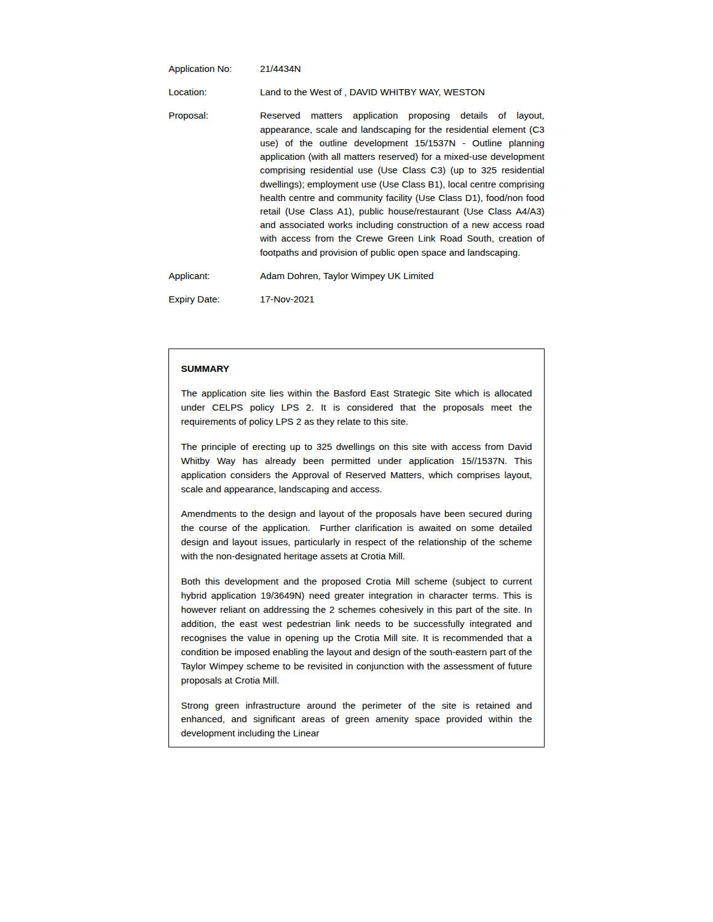| Application No: | 21/4434N |
| Location: | Land to the West of , DAVID WHITBY WAY, WESTON |
| Proposal: | Reserved matters application proposing details of layout, appearance, scale and landscaping for the residential element (C3 use) of the outline development 15/1537N - Outline planning application (with all matters reserved) for a mixed-use development comprising residential use (Use Class C3) (up to 325 residential dwellings); employment use (Use Class B1), local centre comprising health centre and community facility (Use Class D1), food/non food retail (Use Class A1), public house/restaurant (Use Class A4/A3) and associated works including construction of a new access road with access from the Crewe Green Link Road South, creation of footpaths and provision of public open space and landscaping. |
| Applicant: | Adam Dohren, Taylor Wimpey UK Limited |
| Expiry Date: | 17-Nov-2021 |
SUMMARY
The application site lies within the Basford East Strategic Site which is allocated under CELPS policy LPS 2. It is considered that the proposals meet the requirements of policy LPS 2 as they relate to this site.
The principle of erecting up to 325 dwellings on this site with access from David Whitby Way has already been permitted under application 15//1537N. This application considers the Approval of Reserved Matters, which comprises layout, scale and appearance, landscaping and access.
Amendments to the design and layout of the proposals have been secured during the course of the application. Further clarification is awaited on some detailed design and layout issues, particularly in respect of the relationship of the scheme with the non-designated heritage assets at Crotia Mill.
Both this development and the proposed Crotia Mill scheme (subject to current hybrid application 19/3649N) need greater integration in character terms. This is however reliant on addressing the 2 schemes cohesively in this part of the site. In addition, the east west pedestrian link needs to be successfully integrated and recognises the value in opening up the Crotia Mill site. It is recommended that a condition be imposed enabling the layout and design of the south-eastern part of the Taylor Wimpey scheme to be revisited in conjunction with the assessment of future proposals at Crotia Mill.
Strong green infrastructure around the perimeter of the site is retained and enhanced, and significant areas of green amenity space provided within the development including the Linear